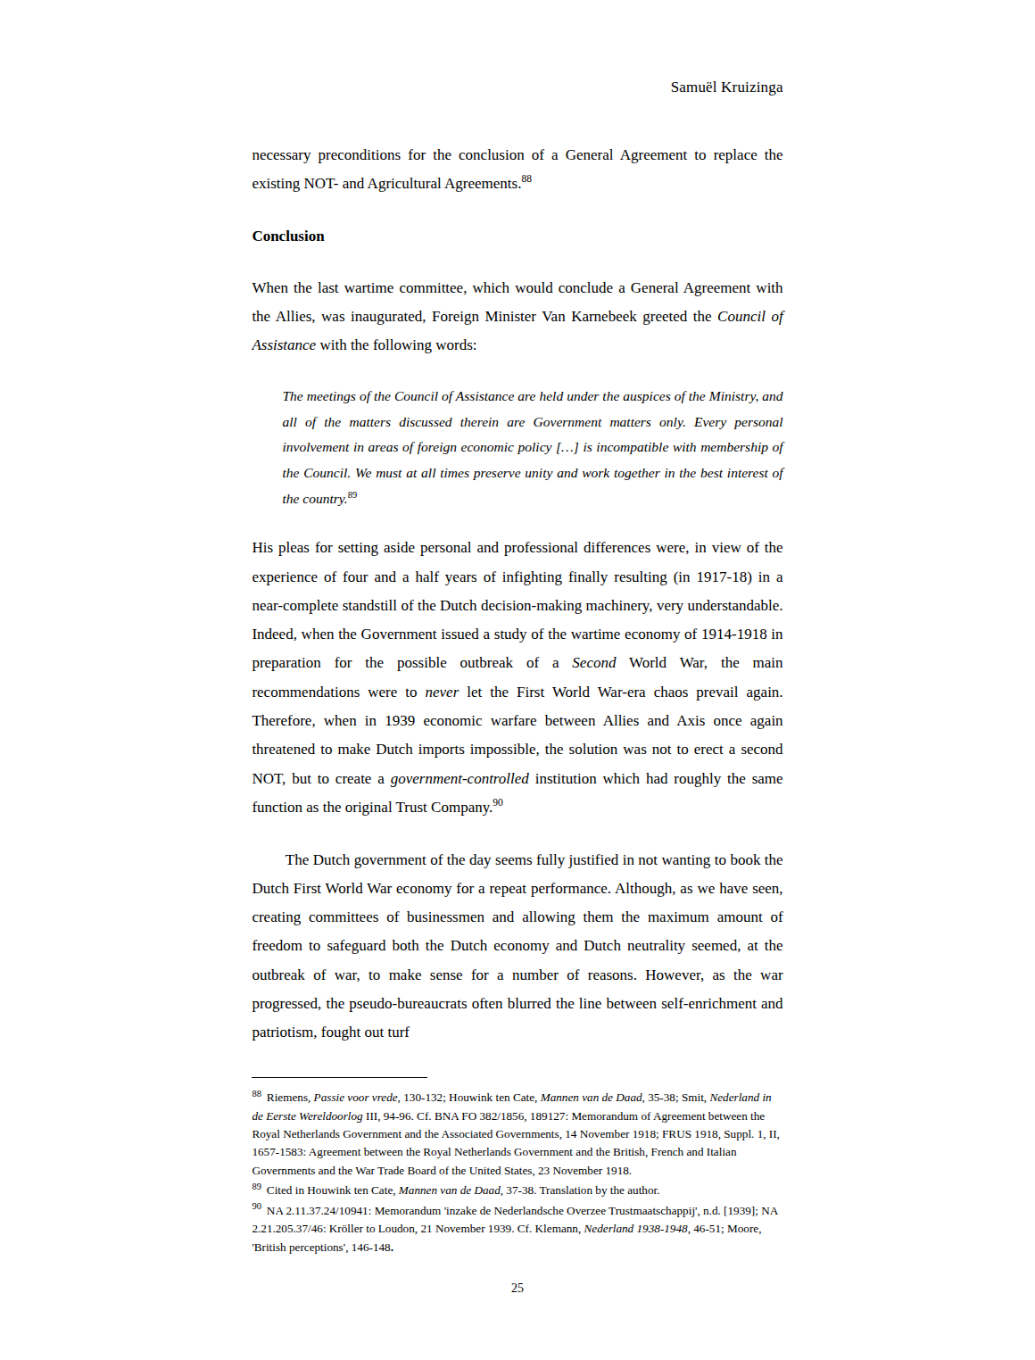Samuël Kruizinga
necessary preconditions for the conclusion of a General Agreement to replace the existing NOT- and Agricultural Agreements.88
Conclusion
When the last wartime committee, which would conclude a General Agreement with the Allies, was inaugurated, Foreign Minister Van Karnebeek greeted the Council of Assistance with the following words:
The meetings of the Council of Assistance are held under the auspices of the Ministry, and all of the matters discussed therein are Government matters only. Every personal involvement in areas of foreign economic policy […] is incompatible with membership of the Council. We must at all times preserve unity and work together in the best interest of the country.89
His pleas for setting aside personal and professional differences were, in view of the experience of four and a half years of infighting finally resulting (in 1917-18) in a near-complete standstill of the Dutch decision-making machinery, very understandable. Indeed, when the Government issued a study of the wartime economy of 1914-1918 in preparation for the possible outbreak of a Second World War, the main recommendations were to never let the First World War-era chaos prevail again. Therefore, when in 1939 economic warfare between Allies and Axis once again threatened to make Dutch imports impossible, the solution was not to erect a second NOT, but to create a government-controlled institution which had roughly the same function as the original Trust Company.90
The Dutch government of the day seems fully justified in not wanting to book the Dutch First World War economy for a repeat performance. Although, as we have seen, creating committees of businessmen and allowing them the maximum amount of freedom to safeguard both the Dutch economy and Dutch neutrality seemed, at the outbreak of war, to make sense for a number of reasons. However, as the war progressed, the pseudo-bureaucrats often blurred the line between self-enrichment and patriotism, fought out turf
88 Riemens, Passie voor vrede, 130-132; Houwink ten Cate, Mannen van de Daad, 35-38; Smit, Nederland in de Eerste Wereldoorlog III, 94-96. Cf. BNA FO 382/1856, 189127: Memorandum of Agreement between the Royal Netherlands Government and the Associated Governments, 14 November 1918; FRUS 1918, Suppl. 1, II, 1657-1583: Agreement between the Royal Netherlands Government and the British, French and Italian Governments and the War Trade Board of the United States, 23 November 1918.
89 Cited in Houwink ten Cate, Mannen van de Daad, 37-38. Translation by the author.
90 NA 2.11.37.24/10941: Memorandum 'inzake de Nederlandsche Overzee Trustmaatschappij', n.d. [1939]; NA 2.21.205.37/46: Kröller to Loudon, 21 November 1939. Cf. Klemann, Nederland 1938-1948, 46-51; Moore, 'British perceptions', 146-148.
25